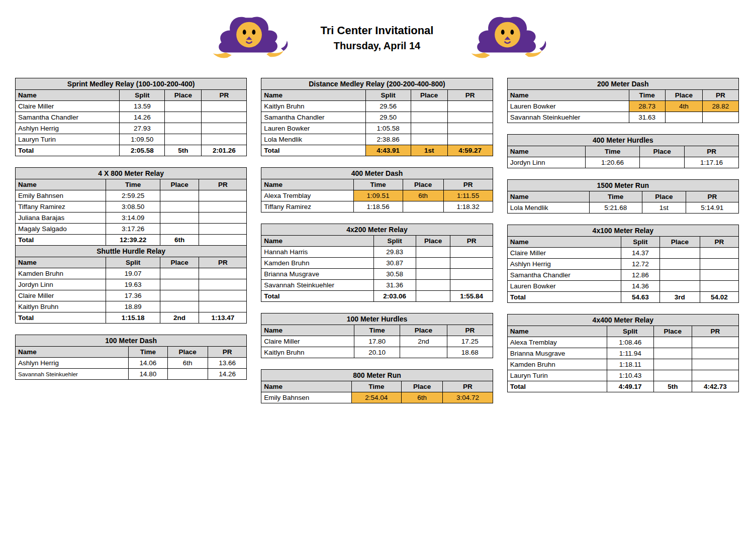Tri Center Invitational
Thursday, April 14
Sprint Medley Relay (100-100-200-400)
| Name | Split | Place | PR |
| --- | --- | --- | --- |
| Claire Miller | 13.59 | | |
| Samantha Chandler | 14.26 | | |
| Ashlyn Herrig | 27.93 | | |
| Lauryn Turin | 1:09.50 | | |
| Total | 2:05.58 | 5th | 2:01.26 |
4 X 800 Meter Relay
| Name | Time | Place | PR |
| --- | --- | --- | --- |
| Emily Bahnsen | 2:59.25 | | |
| Tiffany Ramirez | 3:08.50 | | |
| Juliana Barajas | 3:14.09 | | |
| Magaly Salgado | 3:17.26 | | |
| Total | 12:39.22 | 6th | |
| Shuttle Hurdle Relay |
| Name | Split | Place | PR |
| Kamden Bruhn | 19.07 | | |
| Jordyn Linn | 19.63 | | |
| Claire Miller | 17.36 | | |
| Kaitlyn Bruhn | 18.89 | | |
| Total | 1:15.18 | 2nd | 1:13.47 |
100 Meter Dash
| Name | Time | Place | PR |
| --- | --- | --- | --- |
| Ashlyn Herrig | 14.06 | 6th | 13.66 |
| Savannah Steinkuehler | 14.80 | | 14.26 |
Distance Medley Relay (200-200-400-800)
| Name | Split | Place | PR |
| --- | --- | --- | --- |
| Kaitlyn Bruhn | 29.56 | | |
| Samantha Chandler | 29.50 | | |
| Lauren Bowker | 1:05.58 | | |
| Lola Mendlik | 2:38.86 | | |
| Total | 4:43.91 | 1st | 4:59.27 |
400 Meter Dash
| Name | Time | Place | PR |
| --- | --- | --- | --- |
| Alexa Tremblay | 1:09.51 | 6th | 1:11.55 |
| Tiffany Ramirez | 1:18.56 | | 1:18.32 |
4x200 Meter Relay
| Name | Split | Place | PR |
| --- | --- | --- | --- |
| Hannah Harris | 29.83 | | |
| Kamden Bruhn | 30.87 | | |
| Brianna Musgrave | 30.58 | | |
| Savannah Steinkuehler | 31.36 | | |
| Total | 2:03.06 | | 1:55.84 |
100 Meter Hurdles
| Name | Time | Place | PR |
| --- | --- | --- | --- |
| Claire Miller | 17.80 | 2nd | 17.25 |
| Kaitlyn Bruhn | 20.10 | | 18.68 |
800 Meter Run
| Name | Time | Place | PR |
| --- | --- | --- | --- |
| Emily Bahnsen | 2:54.04 | 6th | 3:04.72 |
200 Meter Dash
| Name | Time | Place | PR |
| --- | --- | --- | --- |
| Lauren Bowker | 28.73 | 4th | 28.82 |
| Savannah Steinkuehler | 31.63 | | |
400 Meter Hurdles
| Name | Time | Place | PR |
| --- | --- | --- | --- |
| Jordyn Linn | 1:20.66 | | 1:17.16 |
1500 Meter Run
| Name | Time | Place | PR |
| --- | --- | --- | --- |
| Lola Mendlik | 5:21.68 | 1st | 5:14.91 |
4x100 Meter Relay
| Name | Split | Place | PR |
| --- | --- | --- | --- |
| Claire Miller | 14.37 | | |
| Ashlyn Herrig | 12.72 | | |
| Samantha Chandler | 12.86 | | |
| Lauren Bowker | 14.36 | | |
| Total | 54.63 | 3rd | 54.02 |
4x400 Meter Relay
| Name | Split | Place | PR |
| --- | --- | --- | --- |
| Alexa Tremblay | 1:08.46 | | |
| Brianna Musgrave | 1:11.94 | | |
| Kamden Bruhn | 1:18.11 | | |
| Lauryn Turin | 1:10.43 | | |
| Total | 4:49.17 | 5th | 4:42.73 |